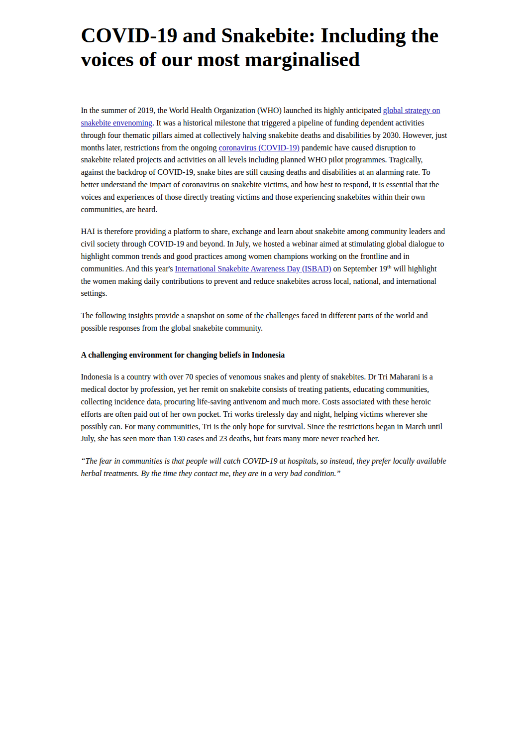COVID-19 and Snakebite: Including the voices of our most marginalised
In the summer of 2019, the World Health Organization (WHO) launched its highly anticipated global strategy on snakebite envenoming. It was a historical milestone that triggered a pipeline of funding dependent activities through four thematic pillars aimed at collectively halving snakebite deaths and disabilities by 2030. However, just months later, restrictions from the ongoing coronavirus (COVID-19) pandemic have caused disruption to snakebite related projects and activities on all levels including planned WHO pilot programmes. Tragically, against the backdrop of COVID-19, snake bites are still causing deaths and disabilities at an alarming rate. To better understand the impact of coronavirus on snakebite victims, and how best to respond, it is essential that the voices and experiences of those directly treating victims and those experiencing snakebites within their own communities, are heard.
HAI is therefore providing a platform to share, exchange and learn about snakebite among community leaders and civil society through COVID-19 and beyond. In July, we hosted a webinar aimed at stimulating global dialogue to highlight common trends and good practices among women champions working on the frontline and in communities. And this year's International Snakebite Awareness Day (ISBAD) on September 19th will highlight the women making daily contributions to prevent and reduce snakebites across local, national, and international settings.
The following insights provide a snapshot on some of the challenges faced in different parts of the world and possible responses from the global snakebite community.
A challenging environment for changing beliefs in Indonesia
Indonesia is a country with over 70 species of venomous snakes and plenty of snakebites. Dr Tri Maharani is a medical doctor by profession, yet her remit on snakebite consists of treating patients, educating communities, collecting incidence data, procuring life-saving antivenom and much more. Costs associated with these heroic efforts are often paid out of her own pocket. Tri works tirelessly day and night, helping victims wherever she possibly can. For many communities, Tri is the only hope for survival. Since the restrictions began in March until July, she has seen more than 130 cases and 23 deaths, but fears many more never reached her.
“The fear in communities is that people will catch COVID-19 at hospitals, so instead, they prefer locally available herbal treatments. By the time they contact me, they are in a very bad condition.”